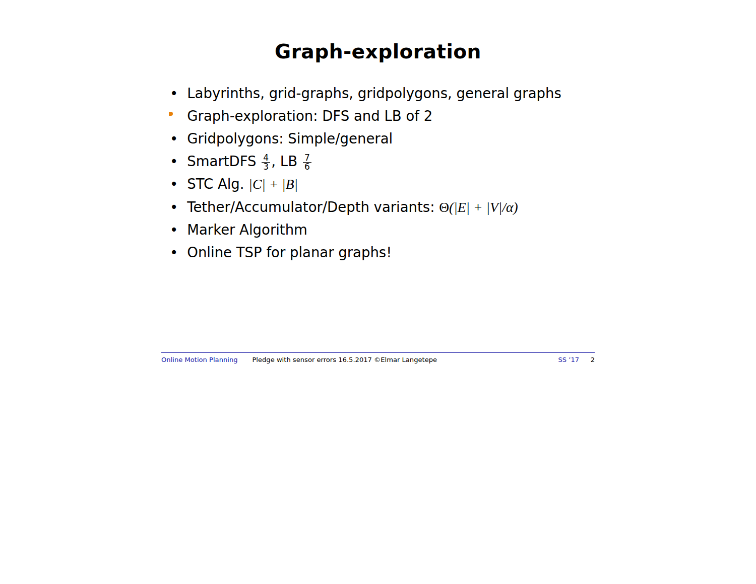Graph-exploration
Labyrinths, grid-graphs, gridpolygons, general graphs
Graph-exploration: DFS and LB of 2
Gridpolygons: Simple/general
SmartDFS 43, LB 76
STC Alg. |C| + |B|
Tether/Accumulator/Depth variants: Θ(|E| + |V|/α)
Marker Algorithm
Online TSP for planar graphs!
Online Motion Planning Pledge with sensor errors 16.5.2017 ©Elmar Langetepe SS ’17 2